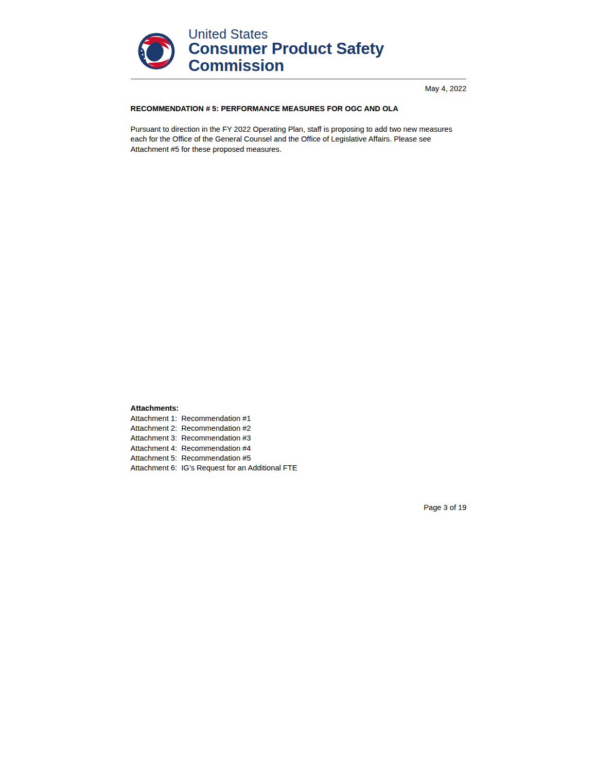United States
Consumer Product Safety Commission
May 4, 2022
RECOMMENDATION # 5: PERFORMANCE MEASURES FOR OGC AND OLA
Pursuant to direction in the FY 2022 Operating Plan, staff is proposing to add two new measures each for the Office of the General Counsel and the Office of Legislative Affairs. Please see Attachment #5 for these proposed measures.
Attachments:
Attachment 1: Recommendation #1
Attachment 2: Recommendation #2
Attachment 3: Recommendation #3
Attachment 4: Recommendation #4
Attachment 5: Recommendation #5
Attachment 6: IG’s Request for an Additional FTE
Page 3 of 19